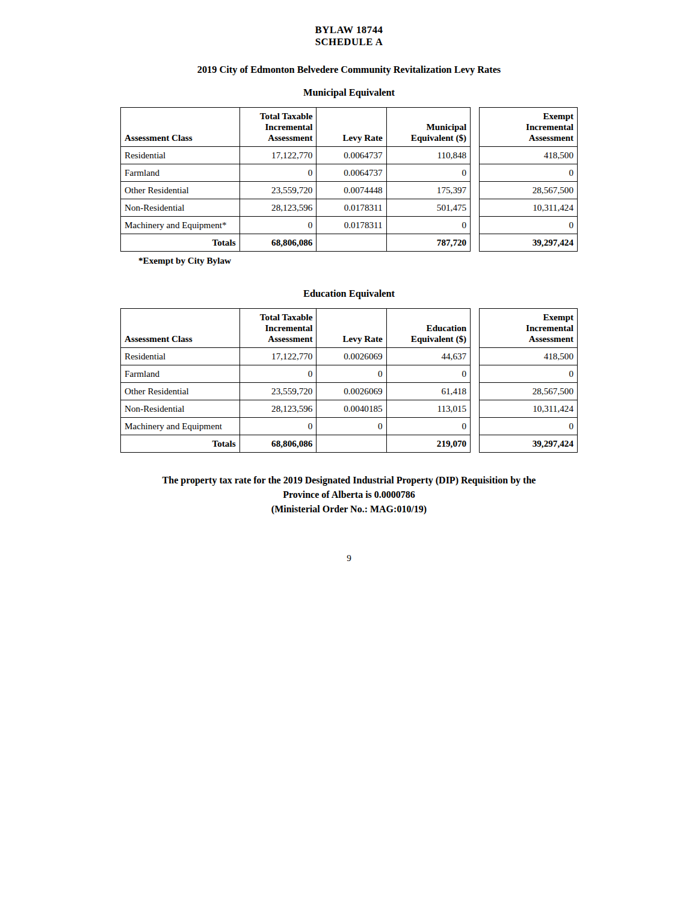BYLAW 18744
SCHEDULE A
2019 City of Edmonton Belvedere Community Revitalization Levy Rates
Municipal Equivalent
| Assessment Class | Total Taxable Incremental Assessment | Levy Rate | Municipal Equivalent ($) |
| --- | --- | --- | --- |
| Residential | 17,122,770 | 0.0064737 | 110,848 |
| Farmland | 0 | 0.0064737 | 0 |
| Other Residential | 23,559,720 | 0.0074448 | 175,397 |
| Non-Residential | 28,123,596 | 0.0178311 | 501,475 |
| Machinery and Equipment* | 0 | 0.0178311 | 0 |
| Totals | 68,806,086 | | 787,720 |
| Exempt Incremental Assessment |
| --- |
| 418,500 |
| 0 |
| 28,567,500 |
| 10,311,424 |
| 0 |
| 39,297,424 |
*Exempt by City Bylaw
Education Equivalent
| Assessment Class | Total Taxable Incremental Assessment | Levy Rate | Education Equivalent ($) |
| --- | --- | --- | --- |
| Residential | 17,122,770 | 0.0026069 | 44,637 |
| Farmland | 0 | 0 | 0 |
| Other Residential | 23,559,720 | 0.0026069 | 61,418 |
| Non-Residential | 28,123,596 | 0.0040185 | 113,015 |
| Machinery and Equipment | 0 | 0 | 0 |
| Totals | 68,806,086 | | 219,070 |
| Exempt Incremental Assessment |
| --- |
| 418,500 |
| 0 |
| 28,567,500 |
| 10,311,424 |
| 0 |
| 39,297,424 |
The property tax rate for the 2019 Designated Industrial Property (DIP) Requisition by the
Province of Alberta is 0.0000786
(Ministerial Order No.: MAG:010/19)
9